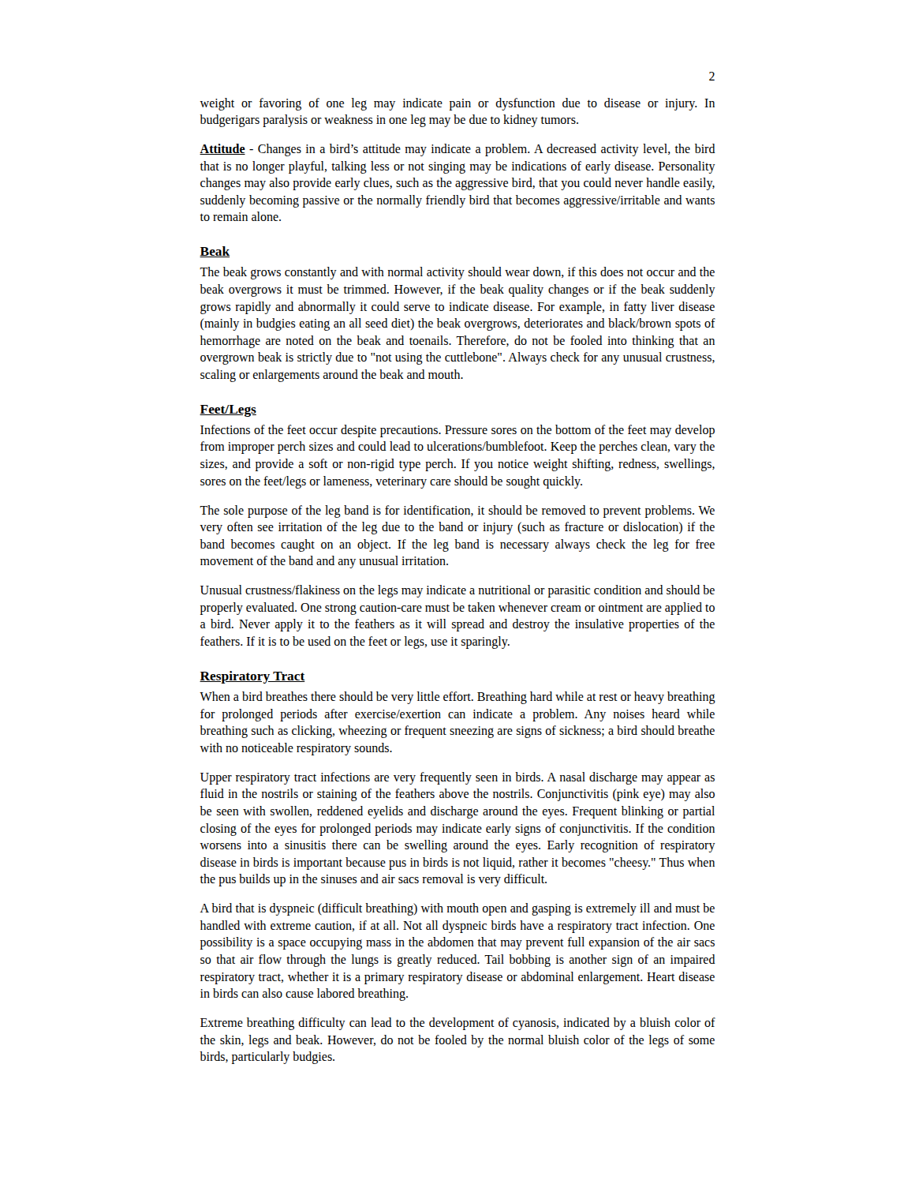2
weight or favoring of one leg may indicate pain or dysfunction due to disease or injury. In budgerigars paralysis or weakness in one leg may be due to kidney tumors.
Attitude - Changes in a bird’s attitude may indicate a problem. A decreased activity level, the bird that is no longer playful, talking less or not singing may be indications of early disease. Personality changes may also provide early clues, such as the aggressive bird, that you could never handle easily, suddenly becoming passive or the normally friendly bird that becomes aggressive/irritable and wants to remain alone.
Beak
The beak grows constantly and with normal activity should wear down, if this does not occur and the beak overgrows it must be trimmed. However, if the beak quality changes or if the beak suddenly grows rapidly and abnormally it could serve to indicate disease. For example, in fatty liver disease (mainly in budgies eating an all seed diet) the beak overgrows, deteriorates and black/brown spots of hemorrhage are noted on the beak and toenails. Therefore, do not be fooled into thinking that an overgrown beak is strictly due to "not using the cuttlebone". Always check for any unusual crustness, scaling or enlargements around the beak and mouth.
Feet/Legs
Infections of the feet occur despite precautions. Pressure sores on the bottom of the feet may develop from improper perch sizes and could lead to ulcerations/bumblefoot. Keep the perches clean, vary the sizes, and provide a soft or non-rigid type perch. If you notice weight shifting, redness, swellings, sores on the feet/legs or lameness, veterinary care should be sought quickly.
The sole purpose of the leg band is for identification, it should be removed to prevent problems. We very often see irritation of the leg due to the band or injury (such as fracture or dislocation) if the band becomes caught on an object. If the leg band is necessary always check the leg for free movement of the band and any unusual irritation.
Unusual crustness/flakiness on the legs may indicate a nutritional or parasitic condition and should be properly evaluated. One strong caution-care must be taken whenever cream or ointment are applied to a bird. Never apply it to the feathers as it will spread and destroy the insulative properties of the feathers. If it is to be used on the feet or legs, use it sparingly.
Respiratory Tract
When a bird breathes there should be very little effort. Breathing hard while at rest or heavy breathing for prolonged periods after exercise/exertion can indicate a problem. Any noises heard while breathing such as clicking, wheezing or frequent sneezing are signs of sickness; a bird should breathe with no noticeable respiratory sounds.
Upper respiratory tract infections are very frequently seen in birds. A nasal discharge may appear as fluid in the nostrils or staining of the feathers above the nostrils. Conjunctivitis (pink eye) may also be seen with swollen, reddened eyelids and discharge around the eyes. Frequent blinking or partial closing of the eyes for prolonged periods may indicate early signs of conjunctivitis. If the condition worsens into a sinusitis there can be swelling around the eyes. Early recognition of respiratory disease in birds is important because pus in birds is not liquid, rather it becomes "cheesy." Thus when the pus builds up in the sinuses and air sacs removal is very difficult.
A bird that is dyspneic (difficult breathing) with mouth open and gasping is extremely ill and must be handled with extreme caution, if at all. Not all dyspneic birds have a respiratory tract infection. One possibility is a space occupying mass in the abdomen that may prevent full expansion of the air sacs so that air flow through the lungs is greatly reduced. Tail bobbing is another sign of an impaired respiratory tract, whether it is a primary respiratory disease or abdominal enlargement. Heart disease in birds can also cause labored breathing.
Extreme breathing difficulty can lead to the development of cyanosis, indicated by a bluish color of the skin, legs and beak. However, do not be fooled by the normal bluish color of the legs of some birds, particularly budgies.